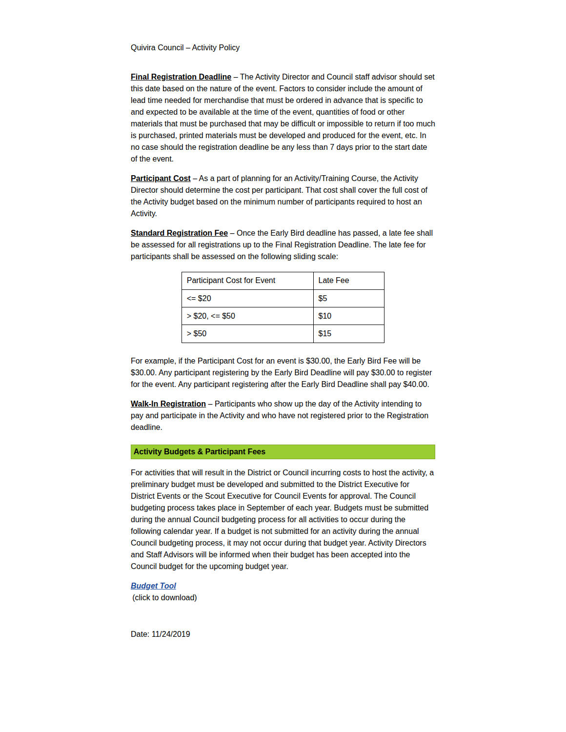Quivira Council – Activity Policy
Final Registration Deadline – The Activity Director and Council staff advisor should set this date based on the nature of the event. Factors to consider include the amount of lead time needed for merchandise that must be ordered in advance that is specific to and expected to be available at the time of the event, quantities of food or other materials that must be purchased that may be difficult or impossible to return if too much is purchased, printed materials must be developed and produced for the event, etc. In no case should the registration deadline be any less than 7 days prior to the start date of the event.
Participant Cost – As a part of planning for an Activity/Training Course, the Activity Director should determine the cost per participant. That cost shall cover the full cost of the Activity budget based on the minimum number of participants required to host an Activity.
Standard Registration Fee – Once the Early Bird deadline has passed, a late fee shall be assessed for all registrations up to the Final Registration Deadline. The late fee for participants shall be assessed on the following sliding scale:
| Participant Cost for Event | Late Fee |
| --- | --- |
| <= $20 | $5 |
| > $20, <= $50 | $10 |
| > $50 | $15 |
For example, if the Participant Cost for an event is $30.00, the Early Bird Fee will be $30.00. Any participant registering by the Early Bird Deadline will pay $30.00 to register for the event. Any participant registering after the Early Bird Deadline shall pay $40.00.
Walk-In Registration – Participants who show up the day of the Activity intending to pay and participate in the Activity and who have not registered prior to the Registration deadline.
Activity Budgets & Participant Fees
For activities that will result in the District or Council incurring costs to host the activity, a preliminary budget must be developed and submitted to the District Executive for District Events or the Scout Executive for Council Events for approval. The Council budgeting process takes place in September of each year. Budgets must be submitted during the annual Council budgeting process for all activities to occur during the following calendar year. If a budget is not submitted for an activity during the annual Council budgeting process, it may not occur during that budget year. Activity Directors and Staff Advisors will be informed when their budget has been accepted into the Council budget for the upcoming budget year.
Budget Tool
(click to download)
Date: 11/24/2019